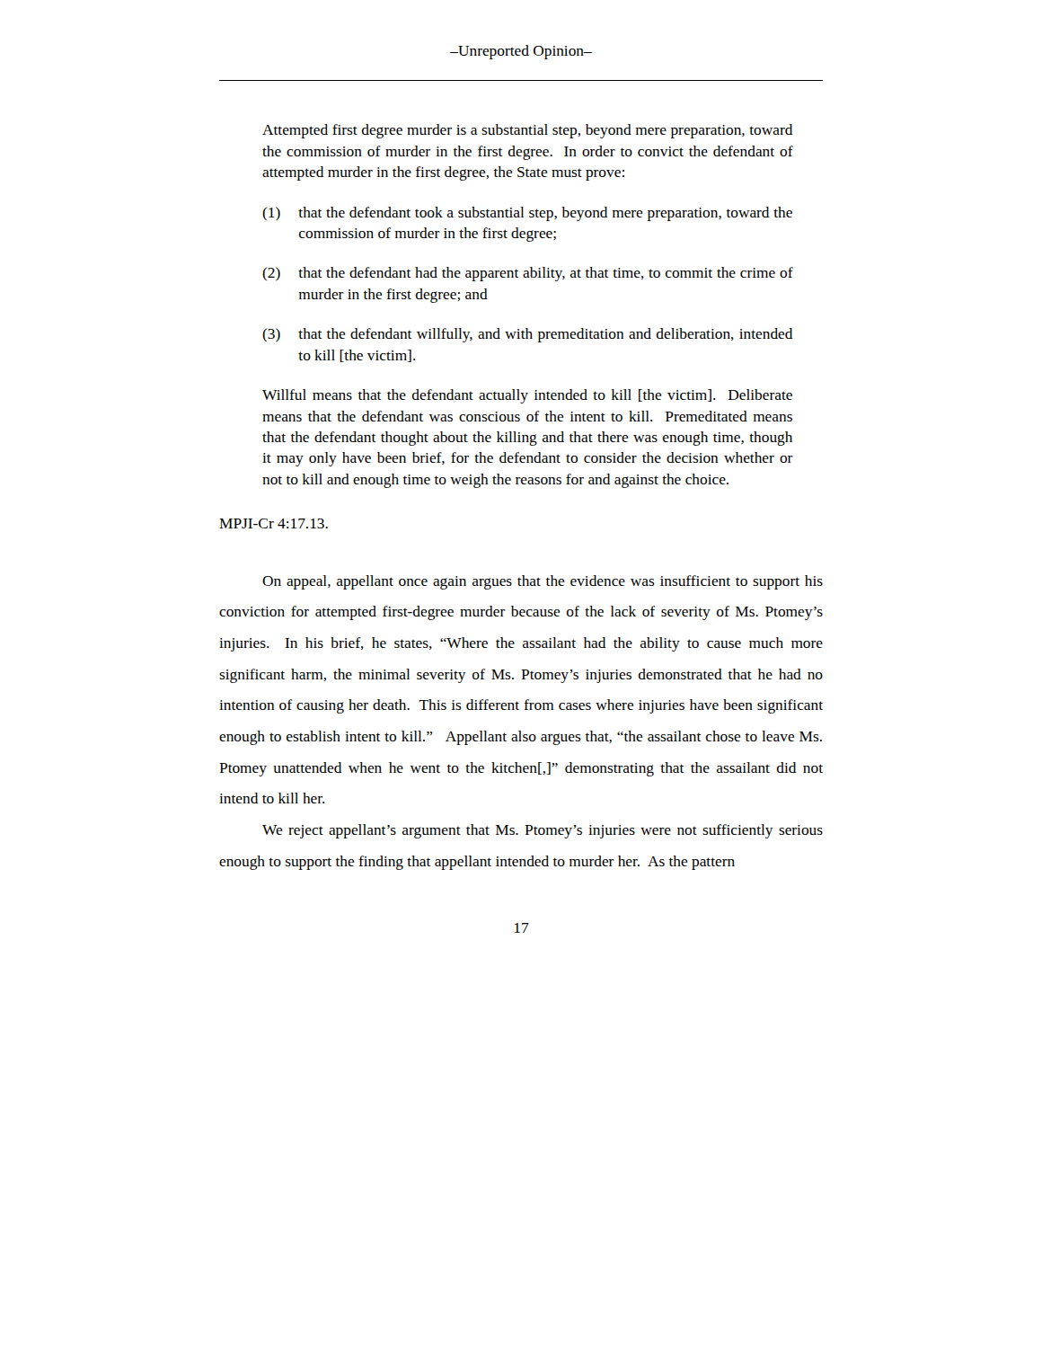–Unreported Opinion–
Attempted first degree murder is a substantial step, beyond mere preparation, toward the commission of murder in the first degree. In order to convict the defendant of attempted murder in the first degree, the State must prove:
(1) that the defendant took a substantial step, beyond mere preparation, toward the commission of murder in the first degree;
(2) that the defendant had the apparent ability, at that time, to commit the crime of murder in the first degree; and
(3) that the defendant willfully, and with premeditation and deliberation, intended to kill [the victim].
Willful means that the defendant actually intended to kill [the victim]. Deliberate means that the defendant was conscious of the intent to kill. Premeditated means that the defendant thought about the killing and that there was enough time, though it may only have been brief, for the defendant to consider the decision whether or not to kill and enough time to weigh the reasons for and against the choice.
MPJI-Cr 4:17.13.
On appeal, appellant once again argues that the evidence was insufficient to support his conviction for attempted first-degree murder because of the lack of severity of Ms. Ptomey’s injuries. In his brief, he states, “Where the assailant had the ability to cause much more significant harm, the minimal severity of Ms. Ptomey’s injuries demonstrated that he had no intention of causing her death. This is different from cases where injuries have been significant enough to establish intent to kill.” Appellant also argues that, “the assailant chose to leave Ms. Ptomey unattended when he went to the kitchen[,]” demonstrating that the assailant did not intend to kill her.
We reject appellant’s argument that Ms. Ptomey’s injuries were not sufficiently serious enough to support the finding that appellant intended to murder her. As the pattern
17